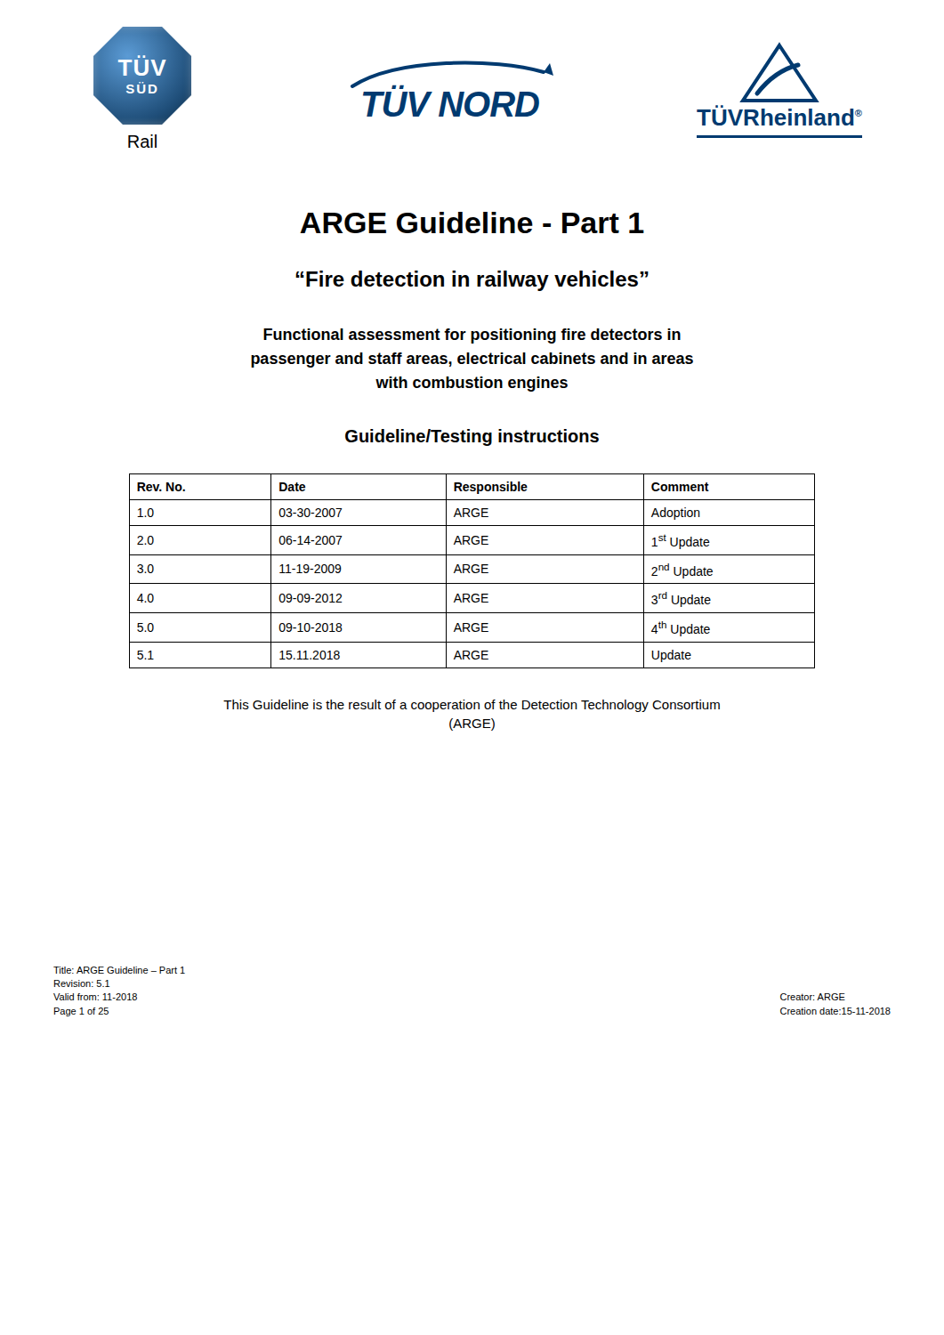TÜV
SÜD
Rail
TÜV NORD
TÜVRheinland®
ARGE Guideline - Part 1
“Fire detection in railway vehicles”
Functional assessment for positioning fire detectors in
passenger and staff areas, electrical cabinets and in areas
with combustion engines
Guideline/Testing instructions
| Rev. No. | Date | Responsible | Comment |
| --- | --- | --- | --- |
| 1.0 | 03-30-2007 | ARGE | Adoption |
| 2.0 | 06-14-2007 | ARGE | 1 st Update |
| 3.0 | 11-19-2009 | ARGE | 2 nd Update |
| 4.0 | 09-09-2012 | ARGE | 3 rd Update |
| 5.0 | 09-10-2018 | ARGE | 4 th Update |
| 5.1 | 15.11.2018 | ARGE | Update |
This Guideline is the result of a cooperation of the Detection Technology Consortium
(ARGE)
Title: ARGE Guideline – Part 1
Revision: 5.1
Valid from: 11-2018
Page 1 of 25
Creator: ARGE
Creation date:15-11-2018